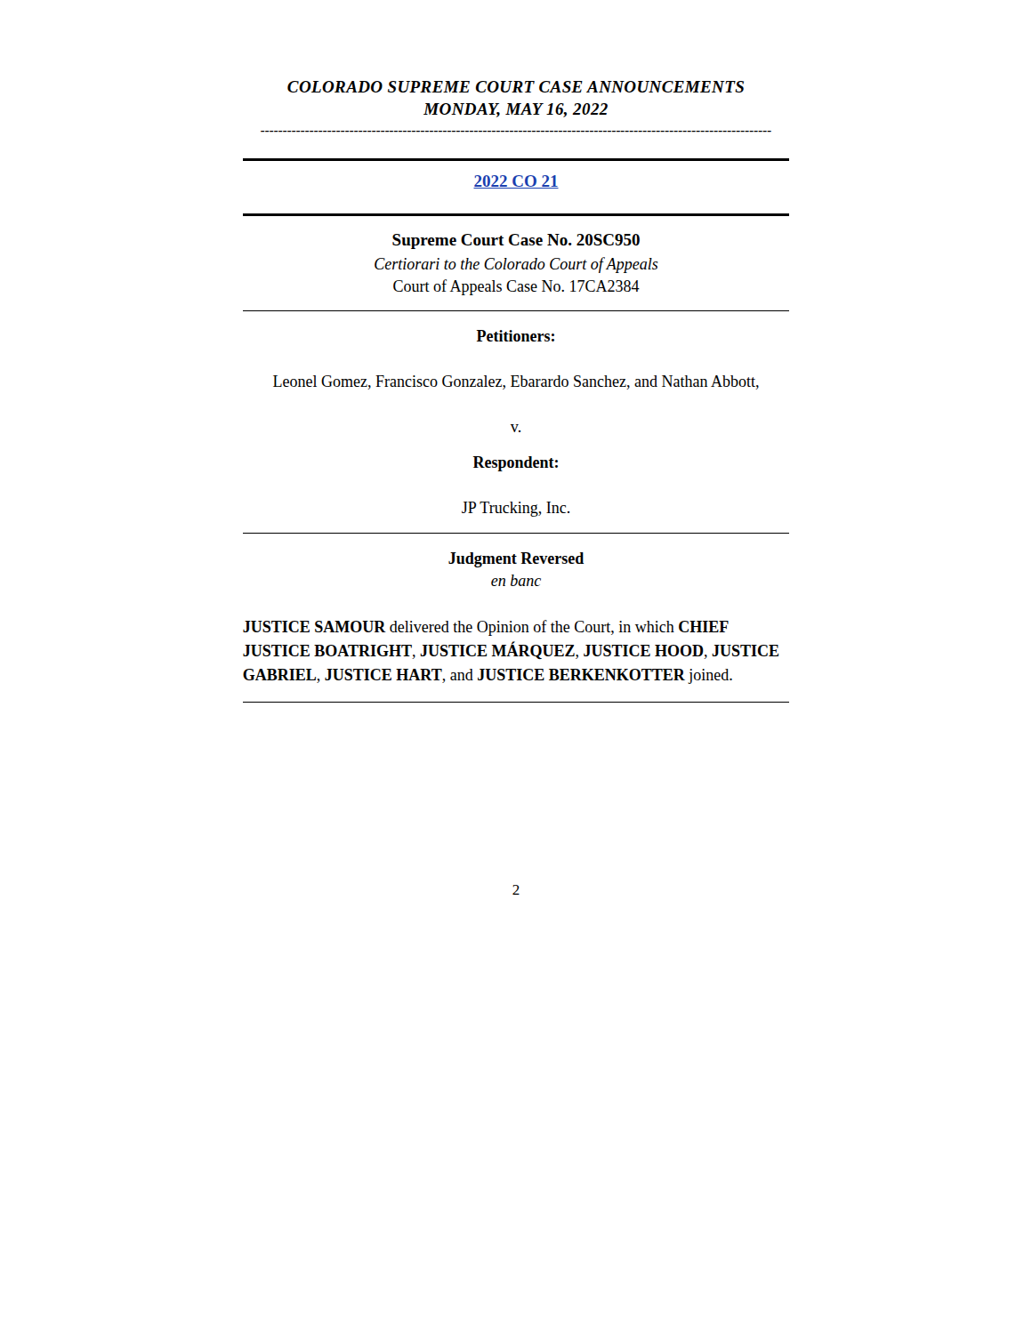COLORADO SUPREME COURT CASE ANNOUNCEMENTS MONDAY, MAY 16, 2022
-------------------------------------------------------------------------------------------------------------------
2022 CO 21
Supreme Court Case No. 20SC950
Certiorari to the Colorado Court of Appeals
Court of Appeals Case No. 17CA2384
Petitioners:
Leonel Gomez, Francisco Gonzalez, Ebarardo Sanchez, and Nathan Abbott,
v.
Respondent:
JP Trucking, Inc.
Judgment Reversed
en banc
JUSTICE SAMOUR delivered the Opinion of the Court, in which CHIEF JUSTICE BOATRIGHT, JUSTICE MÁRQUEZ, JUSTICE HOOD, JUSTICE GABRIEL, JUSTICE HART, and JUSTICE BERKENKOTTER joined.
2